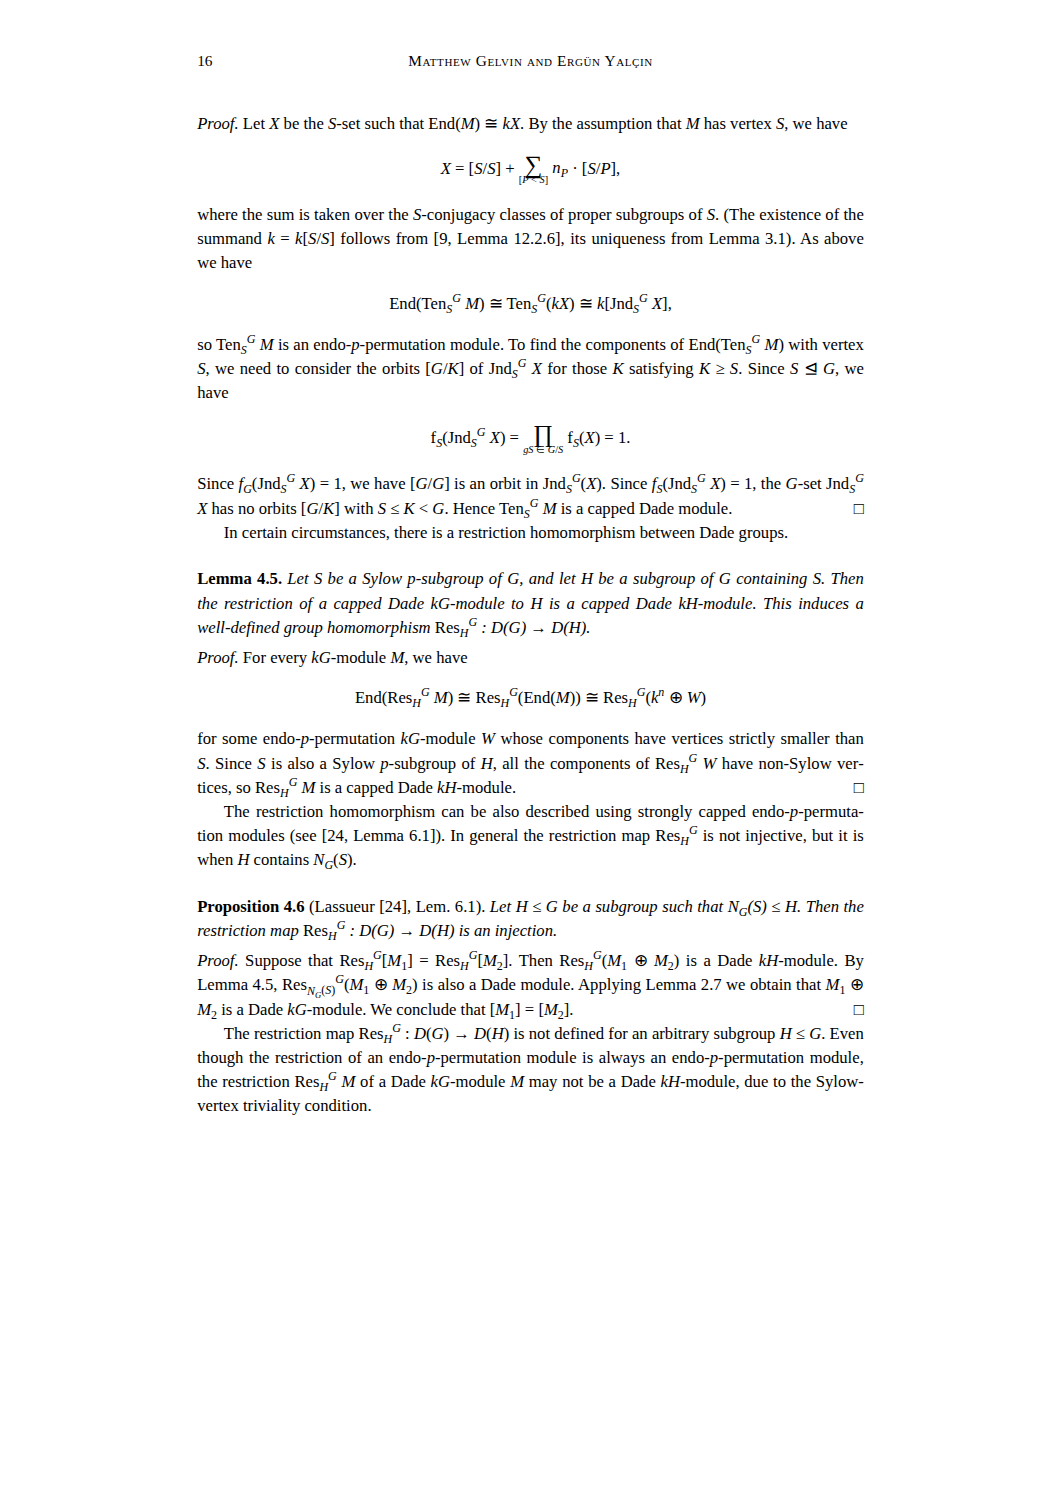16 Matthew Gelvin and Ergün Yalçın 16
Proof. Let X be the S-set such that End(M) ≅ kX. By the assumption that M has vertex S, we have
X = [S/S] + ∑[P < S] nP · [S/P],
where the sum is taken over the S-conjugacy classes of proper subgroups of S. (The existence of the summand k = k[S/S] follows from [9, Lemma 12.2.6], its uniqueness from Lemma 3.1). As above we have
End(TenSG M) ≅ TenSG(kX) ≅ k[JndSG X],
so TenSG M is an endo-p-permutation module. To find the components of End(TenSG M) with vertex S, we need to consider the orbits [G/K] of JndSG X for those K satisfying K ≥ S. Since S ⊴ G, we have
fS(JndSG X) = ∏gS ∈ G/S fS(X) = 1.
Since fG(JndSG X) = 1, we have [G/G] is an orbit in JndSG(X). Since fS(JndSG X) = 1, the G-set JndSG X has no orbits [G/K] with S ≤ K < G. Hence TenSG M is a capped Dade module. □
In certain circumstances, there is a restriction homomorphism between Dade groups.
Lemma 4.5. Let S be a Sylow p-subgroup of G, and let H be a subgroup of G containing S. Then the restriction of a capped Dade kG-module to H is a capped Dade kH-module. This induces a well-defined group homomorphism ResHG : D(G) → D(H).
Proof. For every kG-module M, we have
End(ResHG M) ≅ ResHG(End(M)) ≅ ResHG(kn ⊕ W)
for some endo-p-permutation kG-module W whose components have vertices strictly smaller than S. Since S is also a Sylow p-subgroup of H, all the components of ResHG W have non-Sylow vertices, so ResHG M is a capped Dade kH-module. □
The restriction homomorphism can be also described using strongly capped endo-p-permutation modules (see [24, Lemma 6.1]). In general the restriction map ResHG is not injective, but it is when H contains NG(S).
Proposition 4.6 (Lassueur [24], Lem. 6.1). Let H ≤ G be a subgroup such that NG(S) ≤ H. Then the restriction map ResHG : D(G) → D(H) is an injection.
Proof. Suppose that ResHG[M1] = ResHG[M2]. Then ResHG(M1 ⊕ M2) is a Dade kH-module. By Lemma 4.5, ResNG(S)G(M1 ⊕ M2) is also a Dade module. Applying Lemma 2.7 we obtain that M1 ⊕ M2 is a Dade kG-module. We conclude that [M1] = [M2]. □
The restriction map ResHG : D(G) → D(H) is not defined for an arbitrary subgroup H ≤ G. Even though the restriction of an endo-p-permutation module is always an endo-p-permutation module, the restriction ResHG M of a Dade kG-module M may not be a Dade kH-module, due to the Sylow-vertex triviality condition.